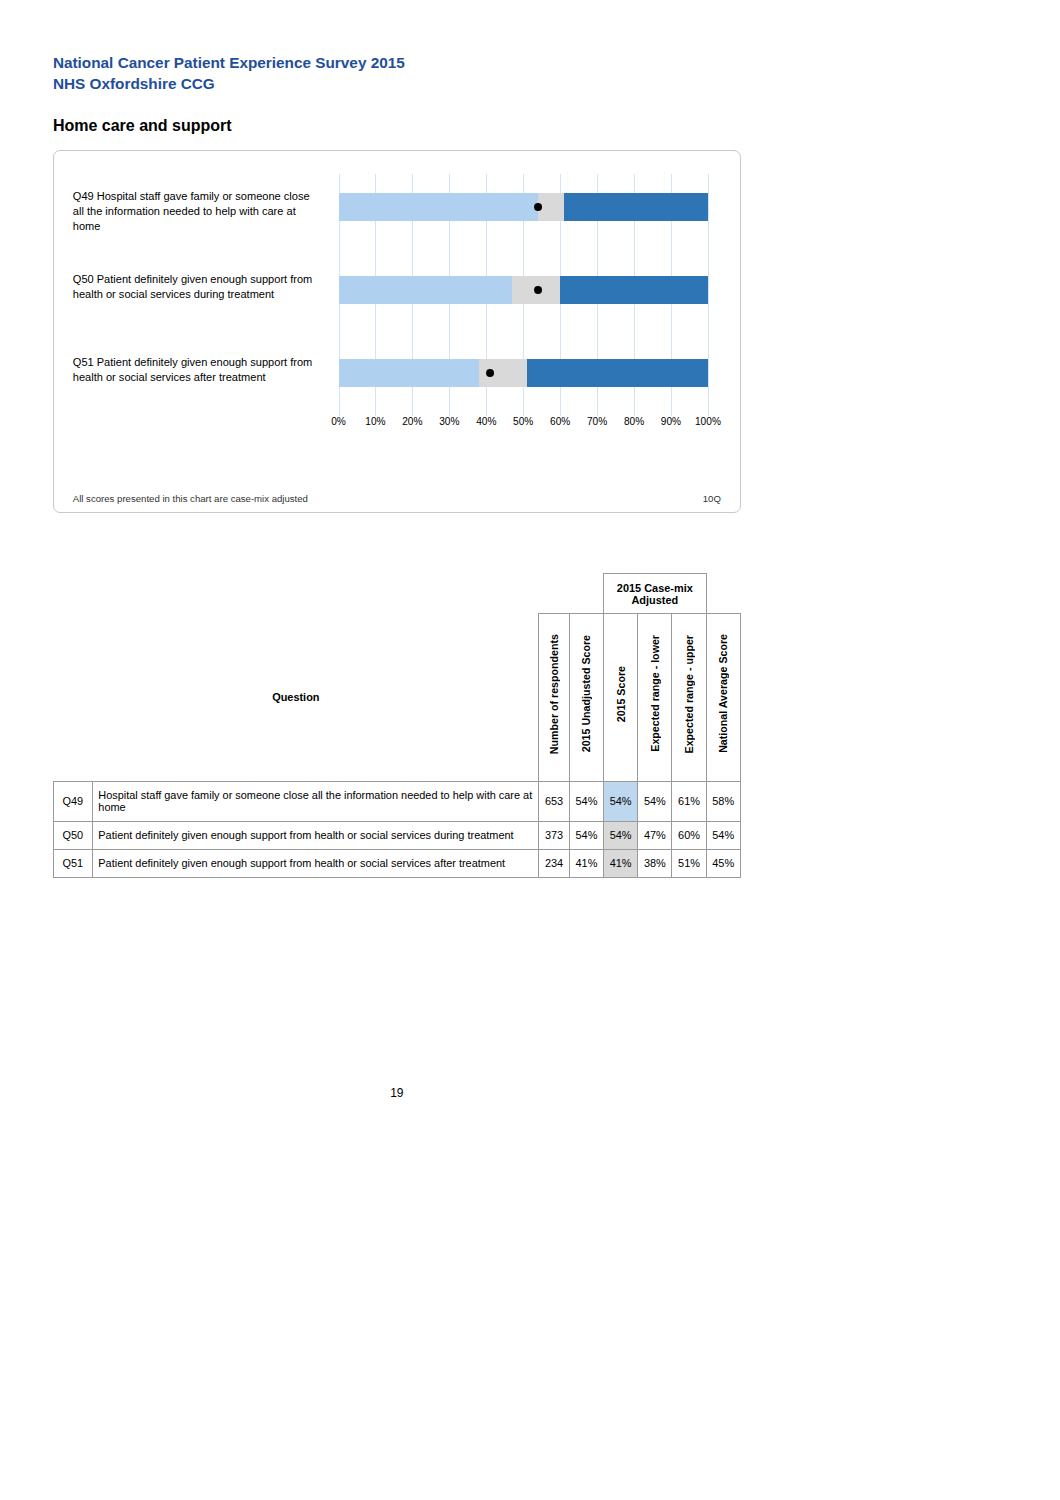National Cancer Patient Experience Survey 2015
NHS Oxfordshire CCG
Home care and support
Q49 Hospital staff gave family or someone close all the information needed to help with care at home
Q50 Patient definitely given enough support from health or social services during treatment
Q51 Patient definitely given enough support from health or social services after treatment
0% 10% 20% 30% 40% 50% 60% 70% 80% 90% 100%
All scores presented in this chart are case-mix adjusted
10Q
| | | | 2015 Case-mix Adjusted | |
| --- | --- | --- | --- | --- |
| Question | Number of respondents | 2015 Unadjusted Score | 2015 Score | Expected range - lower | Expected range - upper | National Average Score |
| Q49 | Hospital staff gave family or someone close all the information needed to help with care at home | 653 | 54% | 54% | 54% | 61% | 58% |
| Q50 | Patient definitely given enough support from health or social services during treatment | 373 | 54% | 54% | 47% | 60% | 54% |
| Q51 | Patient definitely given enough support from health or social services after treatment | 234 | 41% | 41% | 38% | 51% | 45% |
19